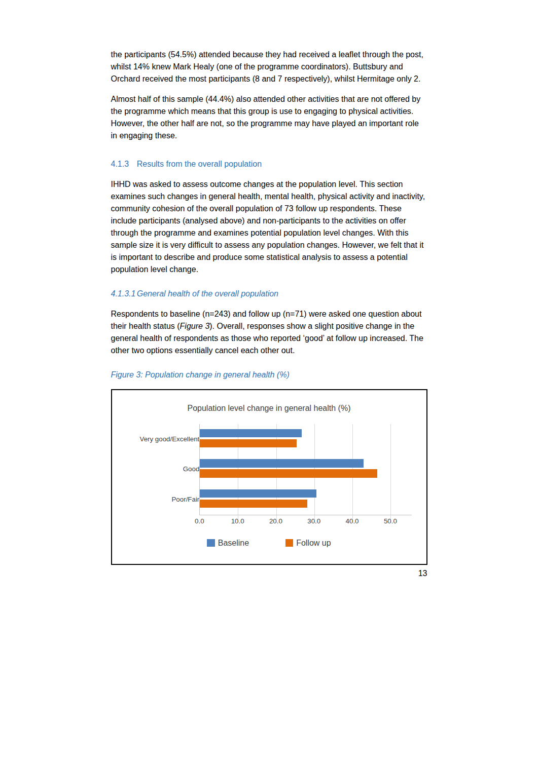the participants (54.5%) attended because they had received a leaflet through the post, whilst 14% knew Mark Healy (one of the programme coordinators). Buttsbury and Orchard received the most participants (8 and 7 respectively), whilst Hermitage only 2.
Almost half of this sample (44.4%) also attended other activities that are not offered by the programme which means that this group is use to engaging to physical activities. However, the other half are not, so the programme may have played an important role in engaging these.
4.1.3 Results from the overall population
IHHD was asked to assess outcome changes at the population level. This section examines such changes in general health, mental health, physical activity and inactivity, community cohesion of the overall population of 73 follow up respondents. These include participants (analysed above) and non-participants to the activities on offer through the programme and examines potential population level changes. With this sample size it is very difficult to assess any population changes. However, we felt that it is important to describe and produce some statistical analysis to assess a potential population level change.
4.1.3.1 General health of the overall population
Respondents to baseline (n=243) and follow up (n=71) were asked one question about their health status (Figure 3). Overall, responses show a slight positive change in the general health of respondents as those who reported ‘good’ at follow up increased. The other two options essentially cancel each other out.
Figure 3: Population change in general health (%)
Population level change in general health (%)
| Very good/Excellent | |
| Good | |
| Poor/Fair | |
0.0 10.0 20.0 30.0 40.0 50.0
Baseline Follow up
13